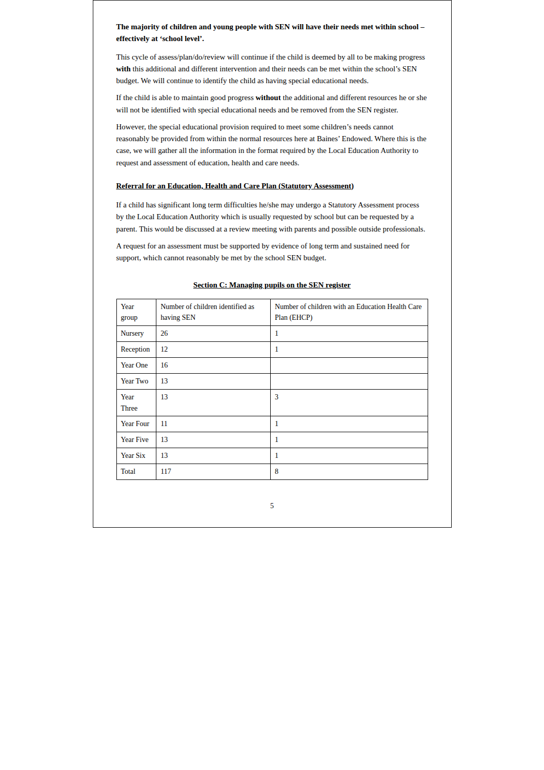The majority of children and young people with SEN will have their needs met within school – effectively at ‘school level’.
This cycle of assess/plan/do/review will continue if the child is deemed by all to be making progress with this additional and different intervention and their needs can be met within the school’s SEN budget. We will continue to identify the child as having special educational needs.
If the child is able to maintain good progress without the additional and different resources he or she will not be identified with special educational needs and be removed from the SEN register.
However, the special educational provision required to meet some children’s needs cannot reasonably be provided from within the normal resources here at Baines’ Endowed. Where this is the case, we will gather all the information in the format required by the Local Education Authority to request and assessment of education, health and care needs.
Referral for an Education, Health and Care Plan (Statutory Assessment)
If a child has significant long term difficulties he/she may undergo a Statutory Assessment process by the Local Education Authority which is usually requested by school but can be requested by a parent. This would be discussed at a review meeting with parents and possible outside professionals.
A request for an assessment must be supported by evidence of long term and sustained need for support, which cannot reasonably be met by the school SEN budget.
Section C: Managing pupils on the SEN register
| Year group | Number of children identified as having SEN | Number of children with an Education Health Care Plan (EHCP) |
| --- | --- | --- |
| Nursery | 26 | 1 |
| Reception | 12 | 1 |
| Year One | 16 | |
| Year Two | 13 | |
| Year Three | 13 | 3 |
| Year Four | 11 | 1 |
| Year Five | 13 | 1 |
| Year Six | 13 | 1 |
| Total | 117 | 8 |
5